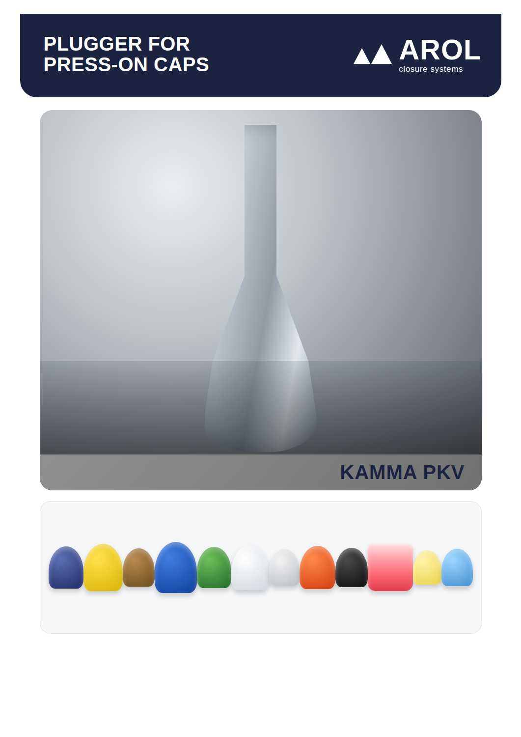Plugger for Press-on caps
AROL closure systems
KAMMA PKV